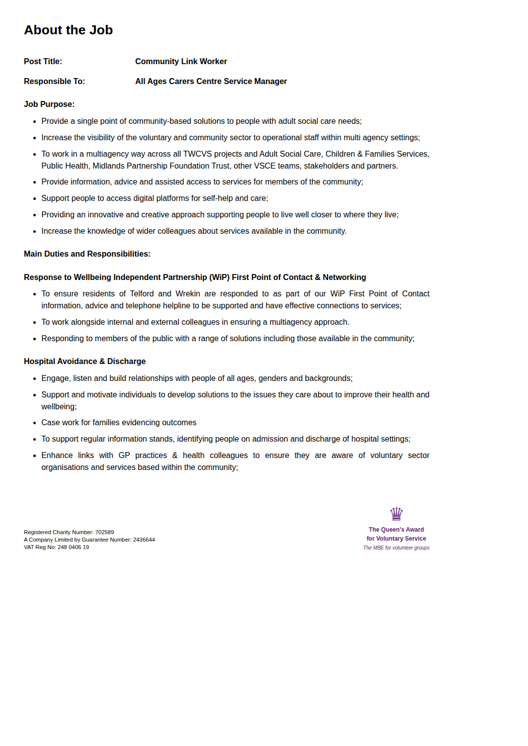About the Job
Post Title: Community Link Worker
Responsible To: All Ages Carers Centre Service Manager
Job Purpose:
Provide a single point of community-based solutions to people with adult social care needs;
Increase the visibility of the voluntary and community sector to operational staff within multi agency settings;
To work in a multiagency way across all TWCVS projects and Adult Social Care, Children & Families Services, Public Health, Midlands Partnership Foundation Trust, other VSCE teams, stakeholders and partners.
Provide information, advice and assisted access to services for members of the community;
Support people to access digital platforms for self-help and care;
Providing an innovative and creative approach supporting people to live well closer to where they live;
Increase the knowledge of wider colleagues about services available in the community.
Main Duties and Responsibilities:
Response to Wellbeing Independent Partnership (WiP) First Point of Contact & Networking
To ensure residents of Telford and Wrekin are responded to as part of our WiP First Point of Contact information, advice and telephone helpline to be supported and have effective connections to services;
To work alongside internal and external colleagues in ensuring a multiagency approach.
Responding to members of the public with a range of solutions including those available in the community;
Hospital Avoidance & Discharge
Engage, listen and build relationships with people of all ages, genders and backgrounds;
Support and motivate individuals to develop solutions to the issues they care about to improve their health and wellbeing;
Case work for families evidencing outcomes
To support regular information stands, identifying people on admission and discharge of hospital settings;
Enhance links with GP practices & health colleagues to ensure they are aware of voluntary sector organisations and services based within the community;
Registered Charity Number: 702589
A Company Limited by Guarantee Number: 2436644
VAT Reg No: 248 0406 19
♛
The Queen’s Award
for Voluntary Service
The MBE for volunteer groups